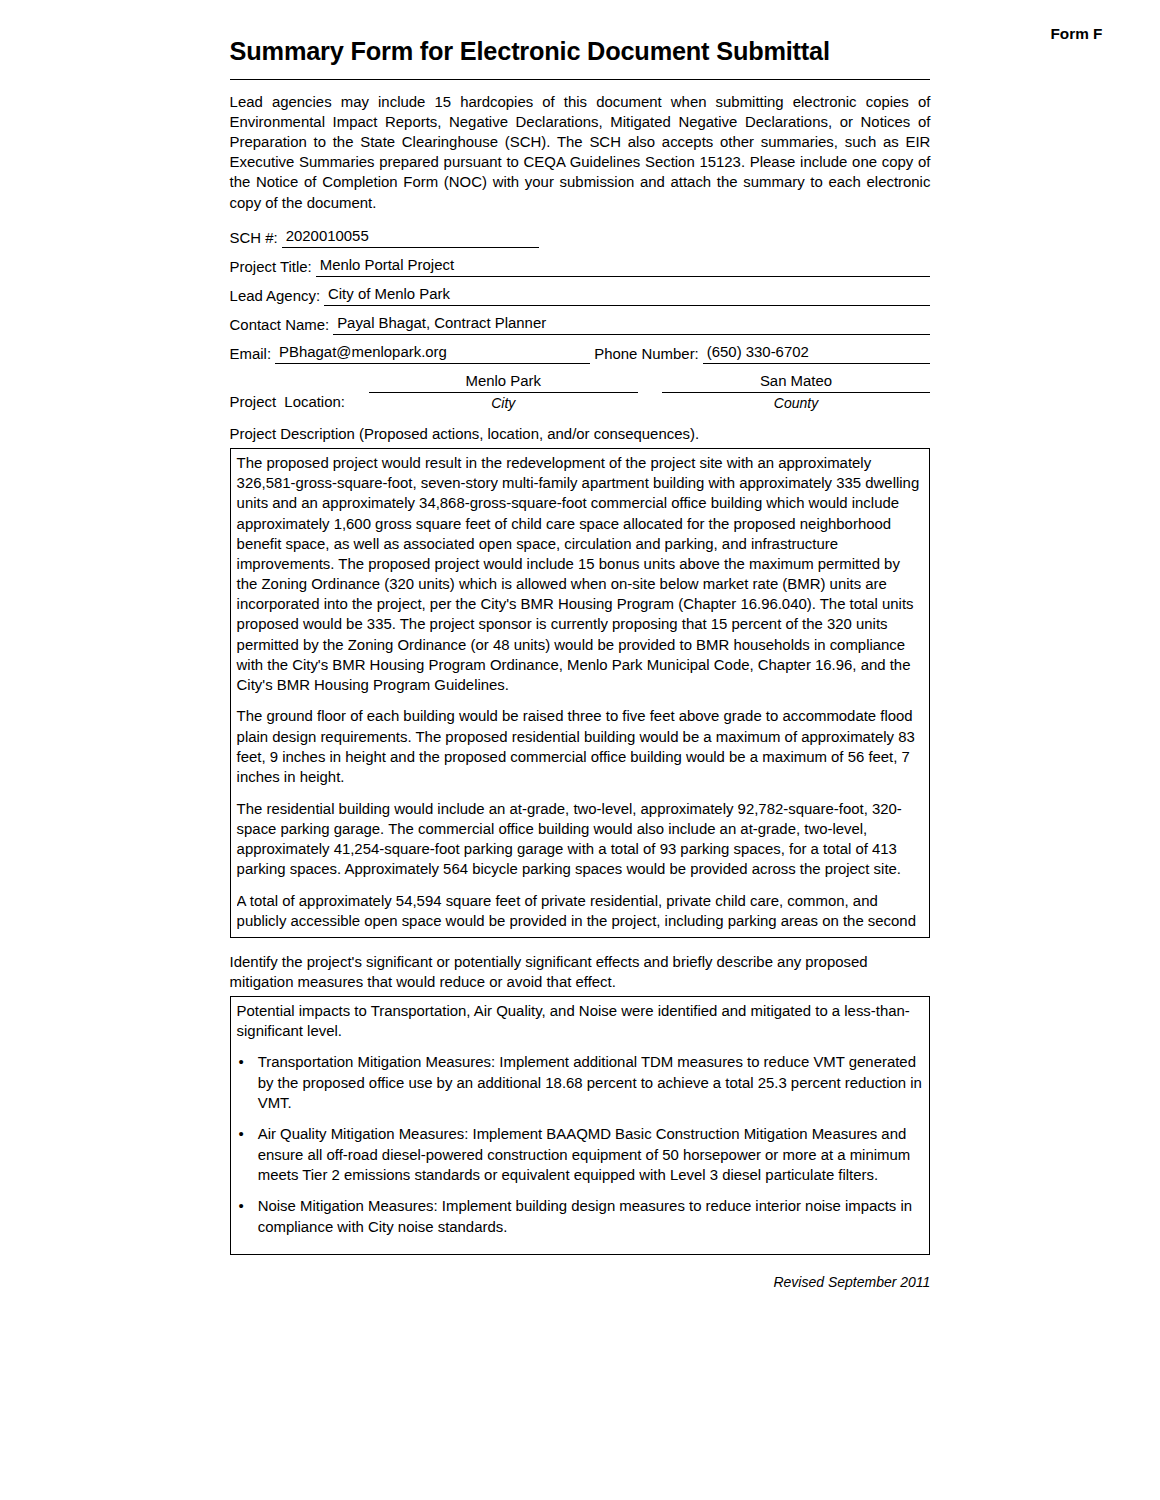Form F
Summary Form for Electronic Document Submittal
Lead agencies may include 15 hardcopies of this document when submitting electronic copies of Environmental Impact Reports, Negative Declarations, Mitigated Negative Declarations, or Notices of Preparation to the State Clearinghouse (SCH). The SCH also accepts other summaries, such as EIR Executive Summaries prepared pursuant to CEQA Guidelines Section 15123. Please include one copy of the Notice of Completion Form (NOC) with your submission and attach the summary to each electronic copy of the document.
SCH #: 2020010055
Project Title: Menlo Portal Project
Lead Agency: City of Menlo Park
Contact Name: Payal Bhagat, Contract Planner
Email: PBhagat@menlopark.org Phone Number: (650) 330-6702
Project Location:
Menlo Park
City
San Mateo
County
Project Description (Proposed actions, location, and/or consequences).
The proposed project would result in the redevelopment of the project site with an approximately 326,581-gross-square-foot, seven-story multi-family apartment building with approximately 335 dwelling units and an approximately 34,868-gross-square-foot commercial office building which would include approximately 1,600 gross square feet of child care space allocated for the proposed neighborhood benefit space, as well as associated open space, circulation and parking, and infrastructure improvements. The proposed project would include 15 bonus units above the maximum permitted by the Zoning Ordinance (320 units) which is allowed when on-site below market rate (BMR) units are incorporated into the project, per the City's BMR Housing Program (Chapter 16.96.040). The total units proposed would be 335. The project sponsor is currently proposing that 15 percent of the 320 units permitted by the Zoning Ordinance (or 48 units) would be provided to BMR households in compliance with the City's BMR Housing Program Ordinance, Menlo Park Municipal Code, Chapter 16.96, and the City's BMR Housing Program Guidelines.
The ground floor of each building would be raised three to five feet above grade to accommodate flood plain design requirements. The proposed residential building would be a maximum of approximately 83 feet, 9 inches in height and the proposed commercial office building would be a maximum of 56 feet, 7 inches in height.
The residential building would include an at-grade, two-level, approximately 92,782-square-foot, 320-space parking garage. The commercial office building would also include an at-grade, two-level, approximately 41,254-square-foot parking garage with a total of 93 parking spaces, for a total of 413 parking spaces. Approximately 564 bicycle parking spaces would be provided across the project site.
A total of approximately 54,594 square feet of private residential, private child care, common, and publicly accessible open space would be provided in the project, including parking areas on the second floor, the third and seventh floors of the
Identify the project's significant or potentially significant effects and briefly describe any proposed mitigation measures that would reduce or avoid that effect.
Potential impacts to Transportation, Air Quality, and Noise were identified and mitigated to a less-than-significant level.
Transportation Mitigation Measures: Implement additional TDM measures to reduce VMT generated by the proposed office use by an additional 18.68 percent to achieve a total 25.3 percent reduction in VMT.
Air Quality Mitigation Measures: Implement BAAQMD Basic Construction Mitigation Measures and ensure all off-road diesel-powered construction equipment of 50 horsepower or more at a minimum meets Tier 2 emissions standards or equivalent equipped with Level 3 diesel particulate filters.
Noise Mitigation Measures: Implement building design measures to reduce interior noise impacts in compliance with City noise standards.
Revised September 2011